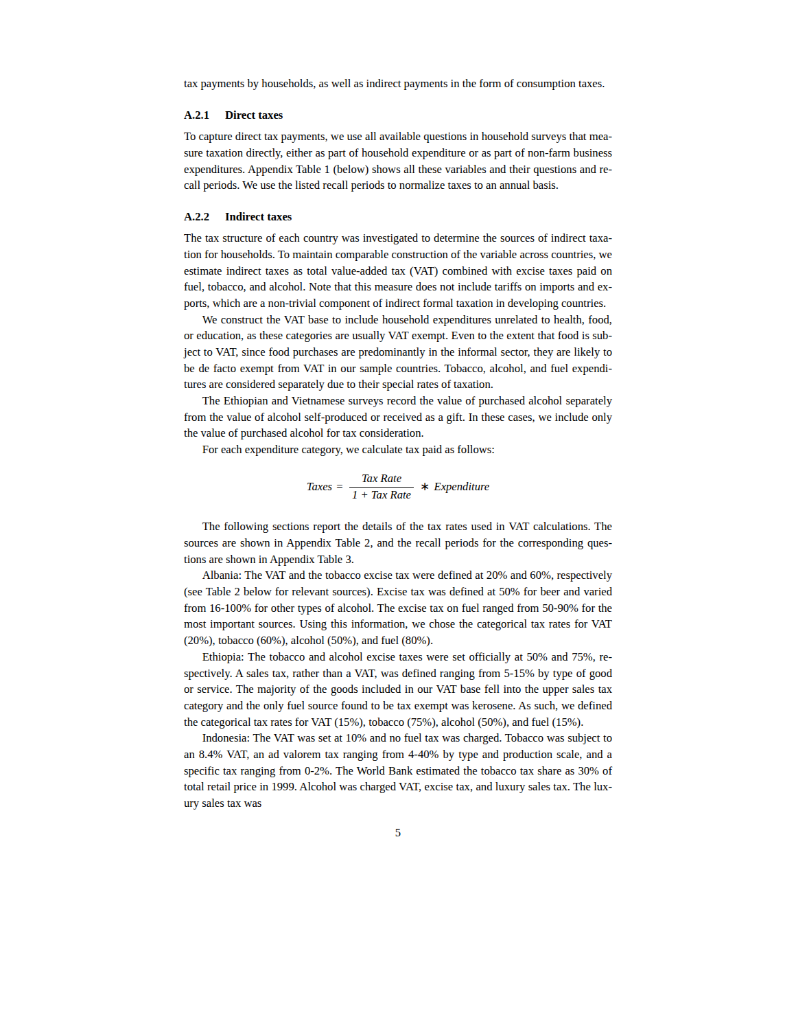tax payments by households, as well as indirect payments in the form of consumption taxes.
A.2.1 Direct taxes
To capture direct tax payments, we use all available questions in household surveys that measure taxation directly, either as part of household expenditure or as part of non-farm business expenditures. Appendix Table 1 (below) shows all these variables and their questions and recall periods. We use the listed recall periods to normalize taxes to an annual basis.
A.2.2 Indirect taxes
The tax structure of each country was investigated to determine the sources of indirect taxation for households. To maintain comparable construction of the variable across countries, we estimate indirect taxes as total value-added tax (VAT) combined with excise taxes paid on fuel, tobacco, and alcohol. Note that this measure does not include tariffs on imports and exports, which are a non-trivial component of indirect formal taxation in developing countries.
We construct the VAT base to include household expenditures unrelated to health, food, or education, as these categories are usually VAT exempt. Even to the extent that food is subject to VAT, since food purchases are predominantly in the informal sector, they are likely to be de facto exempt from VAT in our sample countries. Tobacco, alcohol, and fuel expenditures are considered separately due to their special rates of taxation.
The Ethiopian and Vietnamese surveys record the value of purchased alcohol separately from the value of alcohol self-produced or received as a gift. In these cases, we include only the value of purchased alcohol for tax consideration.
For each expenditure category, we calculate tax paid as follows:
Taxes = Tax Rate 1 + Tax Rate ∗ Expenditure
The following sections report the details of the tax rates used in VAT calculations. The sources are shown in Appendix Table 2, and the recall periods for the corresponding questions are shown in Appendix Table 3.
Albania: The VAT and the tobacco excise tax were defined at 20% and 60%, respectively (see Table 2 below for relevant sources). Excise tax was defined at 50% for beer and varied from 16-100% for other types of alcohol. The excise tax on fuel ranged from 50-90% for the most important sources. Using this information, we chose the categorical tax rates for VAT (20%), tobacco (60%), alcohol (50%), and fuel (80%).
Ethiopia: The tobacco and alcohol excise taxes were set officially at 50% and 75%, respectively. A sales tax, rather than a VAT, was defined ranging from 5-15% by type of good or service. The majority of the goods included in our VAT base fell into the upper sales tax category and the only fuel source found to be tax exempt was kerosene. As such, we defined the categorical tax rates for VAT (15%), tobacco (75%), alcohol (50%), and fuel (15%).
Indonesia: The VAT was set at 10% and no fuel tax was charged. Tobacco was subject to an 8.4% VAT, an ad valorem tax ranging from 4-40% by type and production scale, and a specific tax ranging from 0-2%. The World Bank estimated the tobacco tax share as 30% of total retail price in 1999. Alcohol was charged VAT, excise tax, and luxury sales tax. The luxury sales tax was
5